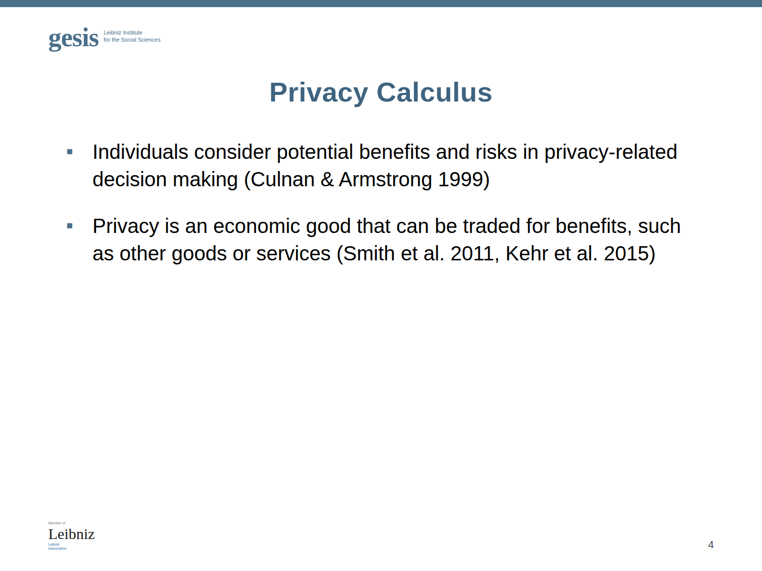gesis Leibniz Institute
for the Social Sciences
Privacy Calculus
Individuals consider potential benefits and risks in privacy-related decision making (Culnan & Armstrong 1999)
Privacy is an economic good that can be traded for benefits, such as other goods or services (Smith et al. 2011, Kehr et al. 2015)
Member of Leibniz Leibniz
Association
4